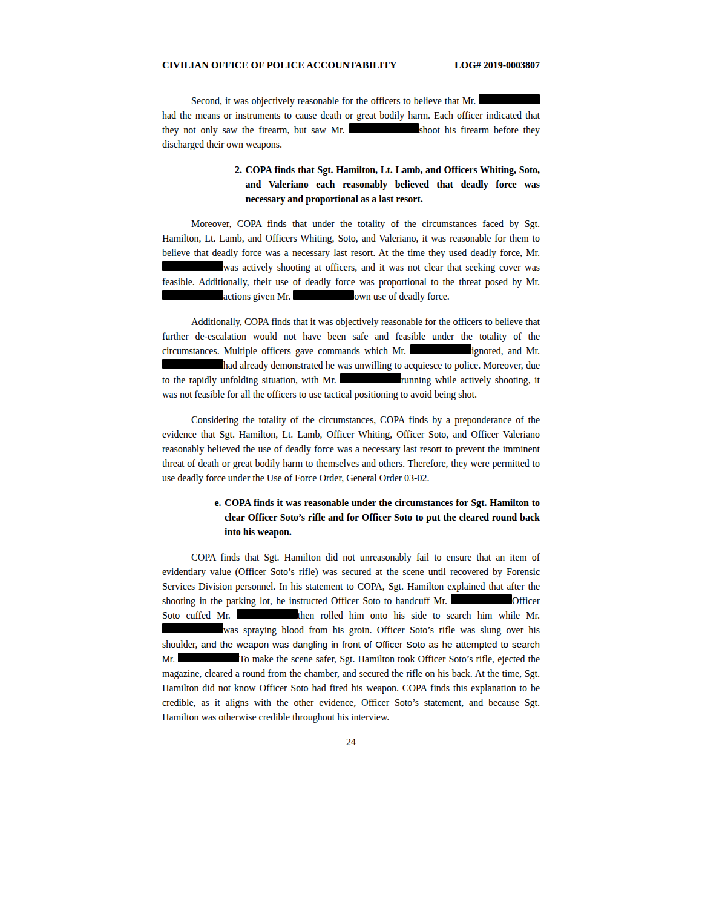CIVILIAN OFFICE OF POLICE ACCOUNTABILITY
LOG# 2019-0003807
Second, it was objectively reasonable for the officers to believe that Mr. had the means or instruments to cause death or great bodily harm. Each officer indicated that they not only saw the firearm, but saw Mr. shoot his firearm before they discharged their own weapons.
2. COPA finds that Sgt. Hamilton, Lt. Lamb, and Officers Whiting, Soto, and Valeriano each reasonably believed that deadly force was necessary and proportional as a last resort.
Moreover, COPA finds that under the totality of the circumstances faced by Sgt. Hamilton, Lt. Lamb, and Officers Whiting, Soto, and Valeriano, it was reasonable for them to believe that deadly force was a necessary last resort. At the time they used deadly force, Mr. was actively shooting at officers, and it was not clear that seeking cover was feasible. Additionally, their use of deadly force was proportional to the threat posed by Mr. actions given Mr. own use of deadly force.
Additionally, COPA finds that it was objectively reasonable for the officers to believe that further de-escalation would not have been safe and feasible under the totality of the circumstances. Multiple officers gave commands which Mr. ignored, and Mr. had already demonstrated he was unwilling to acquiesce to police. Moreover, due to the rapidly unfolding situation, with Mr. running while actively shooting, it was not feasible for all the officers to use tactical positioning to avoid being shot.
Considering the totality of the circumstances, COPA finds by a preponderance of the evidence that Sgt. Hamilton, Lt. Lamb, Officer Whiting, Officer Soto, and Officer Valeriano reasonably believed the use of deadly force was a necessary last resort to prevent the imminent threat of death or great bodily harm to themselves and others. Therefore, they were permitted to use deadly force under the Use of Force Order, General Order 03-02.
e. COPA finds it was reasonable under the circumstances for Sgt. Hamilton to clear Officer Soto’s rifle and for Officer Soto to put the cleared round back into his weapon.
COPA finds that Sgt. Hamilton did not unreasonably fail to ensure that an item of evidentiary value (Officer Soto’s rifle) was secured at the scene until recovered by Forensic Services Division personnel. In his statement to COPA, Sgt. Hamilton explained that after the shooting in the parking lot, he instructed Officer Soto to handcuff Mr. Officer Soto cuffed Mr. then rolled him onto his side to search him while Mr. was spraying blood from his groin. Officer Soto’s rifle was slung over his shoulder, and the weapon was dangling in front of Officer Soto as he attempted to search Mr. To make the scene safer, Sgt. Hamilton took Officer Soto’s rifle, ejected the magazine, cleared a round from the chamber, and secured the rifle on his back. At the time, Sgt. Hamilton did not know Officer Soto had fired his weapon. COPA finds this explanation to be credible, as it aligns with the other evidence, Officer Soto’s statement, and because Sgt. Hamilton was otherwise credible throughout his interview.
24